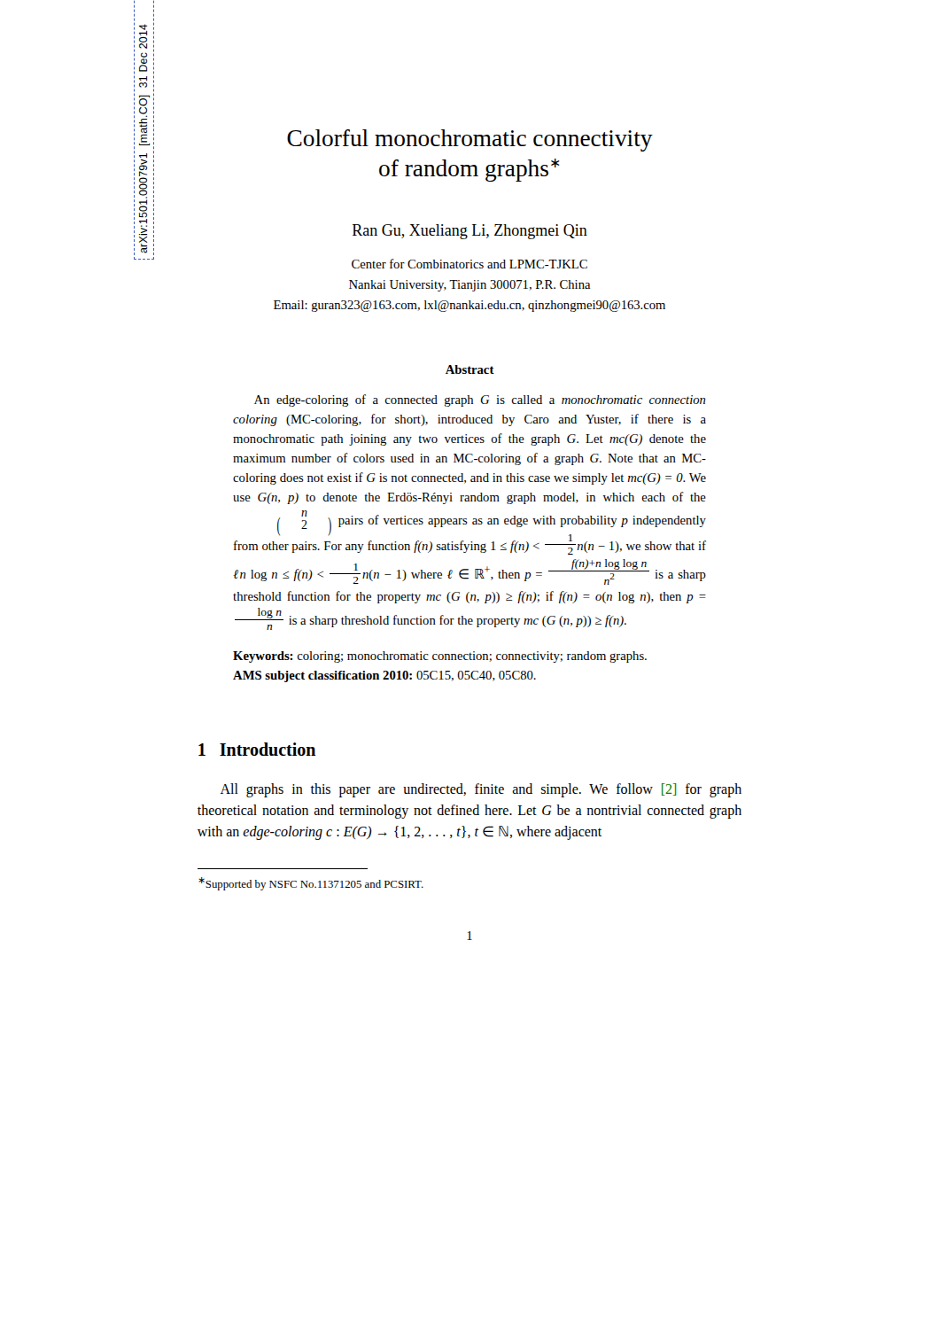arXiv:1501.00079v1 [math.CO] 31 Dec 2014
Colorful monochromatic connectivity
of random graphs∗
Ran Gu, Xueliang Li, Zhongmei Qin
Center for Combinatorics and LPMC-TJKLC
Nankai University, Tianjin 300071, P.R. China
Email: guran323@163.com, lxl@nankai.edu.cn, qinzhongmei90@163.com
Abstract
An edge-coloring of a connected graph G is called a monochromatic connection coloring (MC-coloring, for short), introduced by Caro and Yuster, if there is a monochromatic path joining any two vertices of the graph G. Let mc(G) denote the maximum number of colors used in an MC-coloring of a graph G. Note that an MC-coloring does not exist if G is not connected, and in this case we simply let mc(G) = 0. We use G(n, p) to denote the Erdös-Rényi random graph model, in which each of the (n 2) pairs of vertices appears as an edge with probability p independently from other pairs. For any function f(n) satisfying 1 ≤ f(n) < 12 n(n − 1), we show that if ℓn log n ≤ f(n) < 12 n(n − 1) where ℓ ∈ ℝ+, then p = f(n)+n log log n n2 is a sharp threshold function for the property mc (G (n, p)) ≥ f(n); if f(n) = o(n log n), then p = log n n is a sharp threshold function for the property mc (G (n, p)) ≥ f(n).
Keywords: coloring; monochromatic connection; connectivity; random graphs.
AMS subject classification 2010: 05C15, 05C40, 05C80.
1 Introduction
All graphs in this paper are undirected, finite and simple. We follow [2] for graph theoretical notation and terminology not defined here. Let G be a nontrivial connected graph with an edge-coloring c : E(G) → {1, 2, . . . , t}, t ∈ ℕ, where adjacent
∗Supported by NSFC No.11371205 and PCSIRT.
1